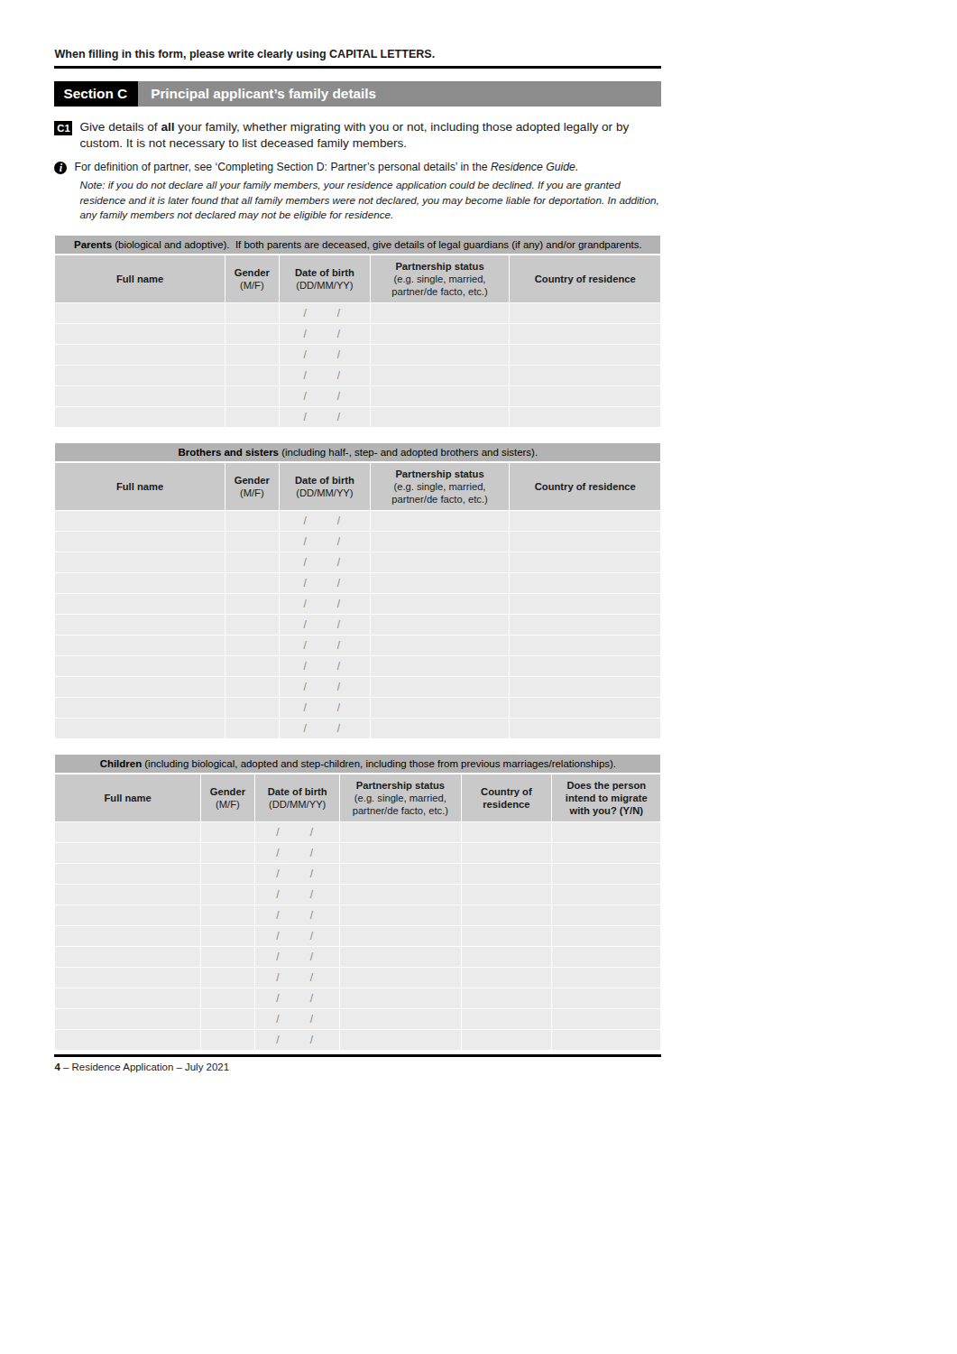When filling in this form, please write clearly using CAPITAL LETTERS.
Section C
Principal applicant’s family details
C1
Give details of all your family, whether migrating with you or not, including those adopted legally or by custom. It is not necessary to list deceased family members.
i
For definition of partner, see ‘Completing Section D: Partner’s personal details’ in the Residence Guide.
Note: if you do not declare all your family members, your residence application could be declined. If you are granted residence and it is later found that all family members were not declared, you may become liable for deportation. In addition, any family members not declared may not be eligible for residence.
Parents (biological and adoptive). If both parents are deceased, give details of legal guardians (if any) and/or grandparents.
| Full name | Gender (M/F) | Date of birth (DD/MM/YY) | Partnership status (e.g. single, married, partner/de facto, etc.) | Country of residence |
| --- | --- | --- | --- | --- |
| | | / / | | |
| | | / / | | |
| | | / / | | |
| | | / / | | |
| | | / / | | |
| | | / / | | |
Brothers and sisters (including half-, step- and adopted brothers and sisters).
| Full name | Gender (M/F) | Date of birth (DD/MM/YY) | Partnership status (e.g. single, married, partner/de facto, etc.) | Country of residence |
| --- | --- | --- | --- | --- |
| | | / / | | |
| | | / / | | |
| | | / / | | |
| | | / / | | |
| | | / / | | |
| | | / / | | |
| | | / / | | |
| | | / / | | |
| | | / / | | |
| | | / / | | |
| | | / / | | |
Children (including biological, adopted and step-children, including those from previous marriages/relationships).
| Full name | Gender (M/F) | Date of birth (DD/MM/YY) | Partnership status (e.g. single, married, partner/de facto, etc.) | Country of residence | Does the person intend to migrate with you? (Y/N) |
| --- | --- | --- | --- | --- | --- |
| | | / / | | | |
| | | / / | | | |
| | | / / | | | |
| | | / / | | | |
| | | / / | | | |
| | | / / | | | |
| | | / / | | | |
| | | / / | | | |
| | | / / | | | |
| | | / / | | | |
| | | / / | | | |
4 – Residence Application – July 2021